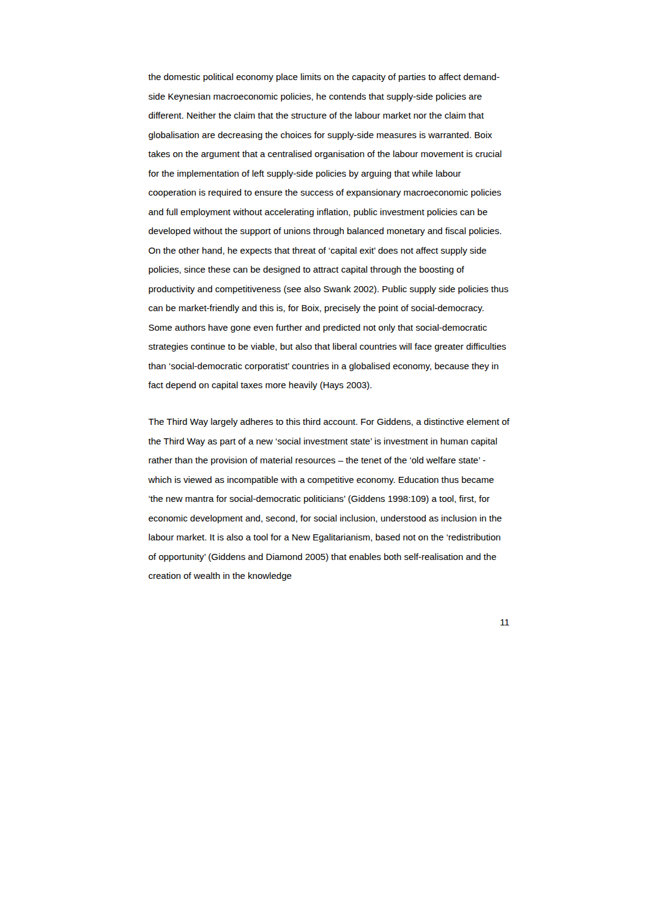the domestic political economy place limits on the capacity of parties to affect demand-side Keynesian macroeconomic policies, he contends that supply-side policies are different. Neither the claim that the structure of the labour market nor the claim that globalisation are decreasing the choices for supply-side measures is warranted. Boix takes on the argument that a centralised organisation of the labour movement is crucial for the implementation of left supply-side policies by arguing that while labour cooperation is required to ensure the success of expansionary macroeconomic policies and full employment without accelerating inflation, public investment policies can be developed without the support of unions through balanced monetary and fiscal policies. On the other hand, he expects that threat of ‘capital exit’ does not affect supply side policies, since these can be designed to attract capital through the boosting of productivity and competitiveness (see also Swank 2002). Public supply side policies thus can be market-friendly and this is, for Boix, precisely the point of social-democracy. Some authors have gone even further and predicted not only that social-democratic strategies continue to be viable, but also that liberal countries will face greater difficulties than ‘social-democratic corporatist’ countries in a globalised economy, because they in fact depend on capital taxes more heavily (Hays 2003).
The Third Way largely adheres to this third account. For Giddens, a distinctive element of the Third Way as part of a new ‘social investment state’ is investment in human capital rather than the provision of material resources – the tenet of the ‘old welfare state’ - which is viewed as incompatible with a competitive economy. Education thus became ‘the new mantra for social-democratic politicians’ (Giddens 1998:109) a tool, first, for economic development and, second, for social inclusion, understood as inclusion in the labour market. It is also a tool for a New Egalitarianism, based not on the ‘redistribution of opportunity’ (Giddens and Diamond 2005) that enables both self-realisation and the creation of wealth in the knowledge
11